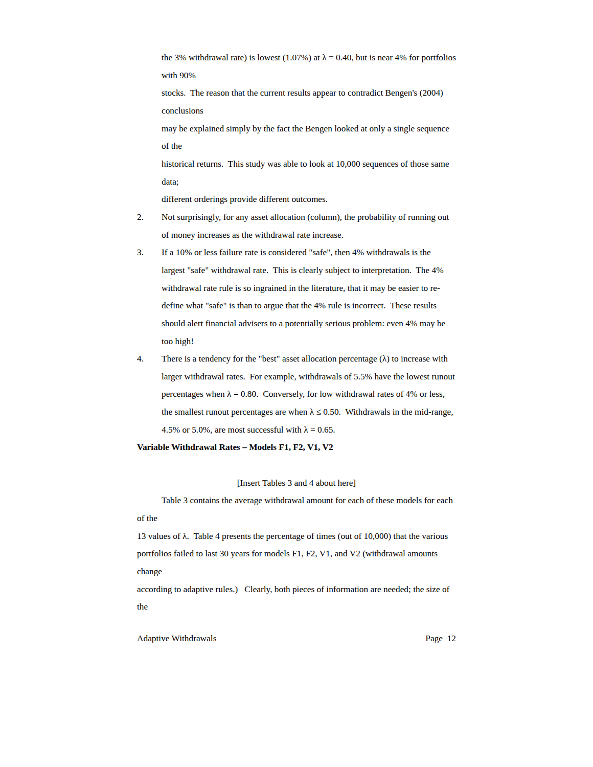the 3% withdrawal rate) is lowest (1.07%) at λ = 0.40, but is near 4% for portfolios with 90%
stocks. The reason that the current results appear to contradict Bengen's (2004) conclusions
may be explained simply by the fact the Bengen looked at only a single sequence of the
historical returns. This study was able to look at 10,000 sequences of those same data;
different orderings provide different outcomes.
2. Not surprisingly, for any asset allocation (column), the probability of running out of money increases as the withdrawal rate increase.
3. If a 10% or less failure rate is considered "safe", then 4% withdrawals is the largest "safe" withdrawal rate. This is clearly subject to interpretation. The 4% withdrawal rate rule is so ingrained in the literature, that it may be easier to re-define what "safe" is than to argue that the 4% rule is incorrect. These results should alert financial advisers to a potentially serious problem: even 4% may be too high!
4. There is a tendency for the "best" asset allocation percentage (λ) to increase with larger withdrawal rates. For example, withdrawals of 5.5% have the lowest runout percentages when λ = 0.80. Conversely, for low withdrawal rates of 4% or less, the smallest runout percentages are when λ ≤ 0.50. Withdrawals in the mid-range, 4.5% or 5.0%, are most successful with λ = 0.65.
Variable Withdrawal Rates – Models F1, F2, V1, V2
[Insert Tables 3 and 4 about here]
Table 3 contains the average withdrawal amount for each of these models for each of the
13 values of λ. Table 4 presents the percentage of times (out of 10,000) that the various
portfolios failed to last 30 years for models F1, F2, V1, and V2 (withdrawal amounts change
according to adaptive rules.) Clearly, both pieces of information are needed; the size of the
Adaptive Withdrawals
Page 12